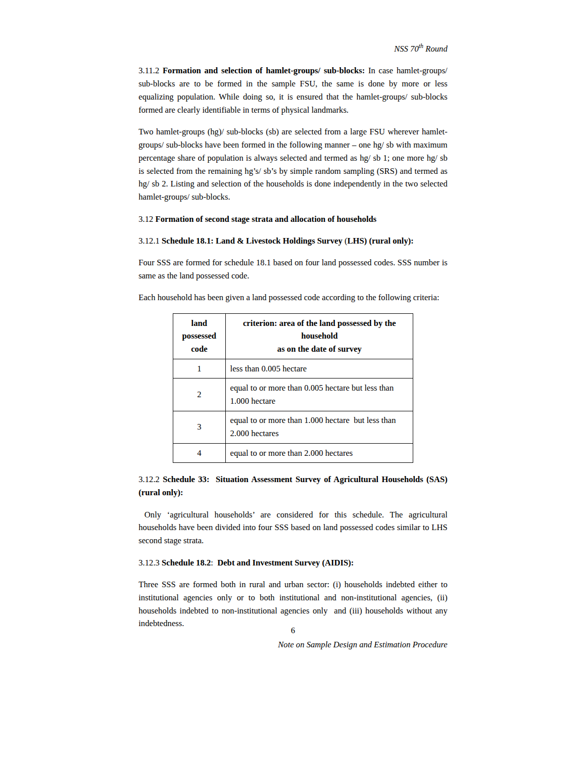NSS 70th Round
3.11.2 Formation and selection of hamlet-groups/ sub-blocks: In case hamlet-groups/ sub-blocks are to be formed in the sample FSU, the same is done by more or less equalizing population. While doing so, it is ensured that the hamlet-groups/ sub-blocks formed are clearly identifiable in terms of physical landmarks.
Two hamlet-groups (hg)/ sub-blocks (sb) are selected from a large FSU wherever hamlet-groups/ sub-blocks have been formed in the following manner – one hg/ sb with maximum percentage share of population is always selected and termed as hg/ sb 1; one more hg/ sb is selected from the remaining hg’s/ sb’s by simple random sampling (SRS) and termed as hg/ sb 2. Listing and selection of the households is done independently in the two selected hamlet-groups/ sub-blocks.
3.12 Formation of second stage strata and allocation of households
3.12.1 Schedule 18.1: Land & Livestock Holdings Survey (LHS) (rural only):
Four SSS are formed for schedule 18.1 based on four land possessed codes. SSS number is same as the land possessed code.
Each household has been given a land possessed code according to the following criteria:
| land possessed code | criterion: area of the land possessed by the household as on the date of survey |
| --- | --- |
| 1 | less than 0.005 hectare |
| 2 | equal to or more than 0.005 hectare but less than 1.000 hectare |
| 3 | equal to or more than 1.000 hectare but less than 2.000 hectares |
| 4 | equal to or more than 2.000 hectares |
3.12.2 Schedule 33: Situation Assessment Survey of Agricultural Households (SAS) (rural only):
Only ‘agricultural households’ are considered for this schedule. The agricultural households have been divided into four SSS based on land possessed codes similar to LHS second stage strata.
3.12.3 Schedule 18.2: Debt and Investment Survey (AIDIS):
Three SSS are formed both in rural and urban sector: (i) households indebted either to institutional agencies only or to both institutional and non-institutional agencies, (ii) households indebted to non-institutional agencies only and (iii) households without any indebtedness.
6
Note on Sample Design and Estimation Procedure